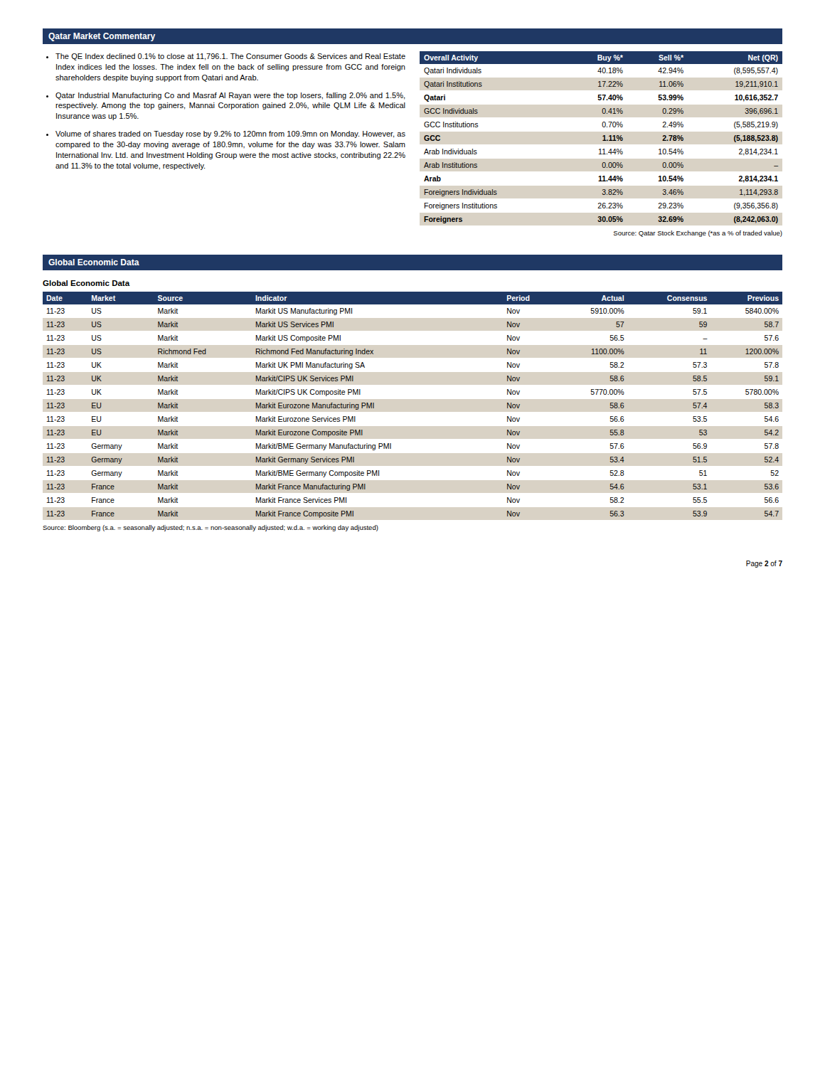Qatar Market Commentary
The QE Index declined 0.1% to close at 11,796.1. The Consumer Goods & Services and Real Estate Index indices led the losses. The index fell on the back of selling pressure from GCC and foreign shareholders despite buying support from Qatari and Arab.
Qatar Industrial Manufacturing Co and Masraf Al Rayan were the top losers, falling 2.0% and 1.5%, respectively. Among the top gainers, Mannai Corporation gained 2.0%, while QLM Life & Medical Insurance was up 1.5%.
Volume of shares traded on Tuesday rose by 9.2% to 120mn from 109.9mn on Monday. However, as compared to the 30-day moving average of 180.9mn, volume for the day was 33.7% lower. Salam International Inv. Ltd. and Investment Holding Group were the most active stocks, contributing 22.2% and 11.3% to the total volume, respectively.
| Overall Activity | Buy %* | Sell %* | Net (QR) |
| --- | --- | --- | --- |
| Qatari Individuals | 40.18% | 42.94% | (8,595,557.4) |
| Qatari Institutions | 17.22% | 11.06% | 19,211,910.1 |
| Qatari | 57.40% | 53.99% | 10,616,352.7 |
| GCC Individuals | 0.41% | 0.29% | 396,696.1 |
| GCC Institutions | 0.70% | 2.49% | (5,585,219.9) |
| GCC | 1.11% | 2.78% | (5,188,523.8) |
| Arab Individuals | 11.44% | 10.54% | 2,814,234.1 |
| Arab Institutions | 0.00% | 0.00% | – |
| Arab | 11.44% | 10.54% | 2,814,234.1 |
| Foreigners Individuals | 3.82% | 3.46% | 1,114,293.8 |
| Foreigners Institutions | 26.23% | 29.23% | (9,356,356.8) |
| Foreigners | 30.05% | 32.69% | (8,242,063.0) |
Source: Qatar Stock Exchange (*as a % of traded value)
Global Economic Data
Global Economic Data
| Date | Market | Source | Indicator | Period | Actual | Consensus | Previous |
| --- | --- | --- | --- | --- | --- | --- | --- |
| 11-23 | US | Markit | Markit US Manufacturing PMI | Nov | 5910.00% | 59.1 | 5840.00% |
| 11-23 | US | Markit | Markit US Services PMI | Nov | 57 | 59 | 58.7 |
| 11-23 | US | Markit | Markit US Composite PMI | Nov | 56.5 | – | 57.6 |
| 11-23 | US | Richmond Fed | Richmond Fed Manufacturing Index | Nov | 1100.00% | 11 | 1200.00% |
| 11-23 | UK | Markit | Markit UK PMI Manufacturing SA | Nov | 58.2 | 57.3 | 57.8 |
| 11-23 | UK | Markit | Markit/CIPS UK Services PMI | Nov | 58.6 | 58.5 | 59.1 |
| 11-23 | UK | Markit | Markit/CIPS UK Composite PMI | Nov | 5770.00% | 57.5 | 5780.00% |
| 11-23 | EU | Markit | Markit Eurozone Manufacturing PMI | Nov | 58.6 | 57.4 | 58.3 |
| 11-23 | EU | Markit | Markit Eurozone Services PMI | Nov | 56.6 | 53.5 | 54.6 |
| 11-23 | EU | Markit | Markit Eurozone Composite PMI | Nov | 55.8 | 53 | 54.2 |
| 11-23 | Germany | Markit | Markit/BME Germany Manufacturing PMI | Nov | 57.6 | 56.9 | 57.8 |
| 11-23 | Germany | Markit | Markit Germany Services PMI | Nov | 53.4 | 51.5 | 52.4 |
| 11-23 | Germany | Markit | Markit/BME Germany Composite PMI | Nov | 52.8 | 51 | 52 |
| 11-23 | France | Markit | Markit France Manufacturing PMI | Nov | 54.6 | 53.1 | 53.6 |
| 11-23 | France | Markit | Markit France Services PMI | Nov | 58.2 | 55.5 | 56.6 |
| 11-23 | France | Markit | Markit France Composite PMI | Nov | 56.3 | 53.9 | 54.7 |
Source: Bloomberg (s.a. = seasonally adjusted; n.s.a. = non-seasonally adjusted; w.d.a. = working day adjusted)
Page 2 of 7